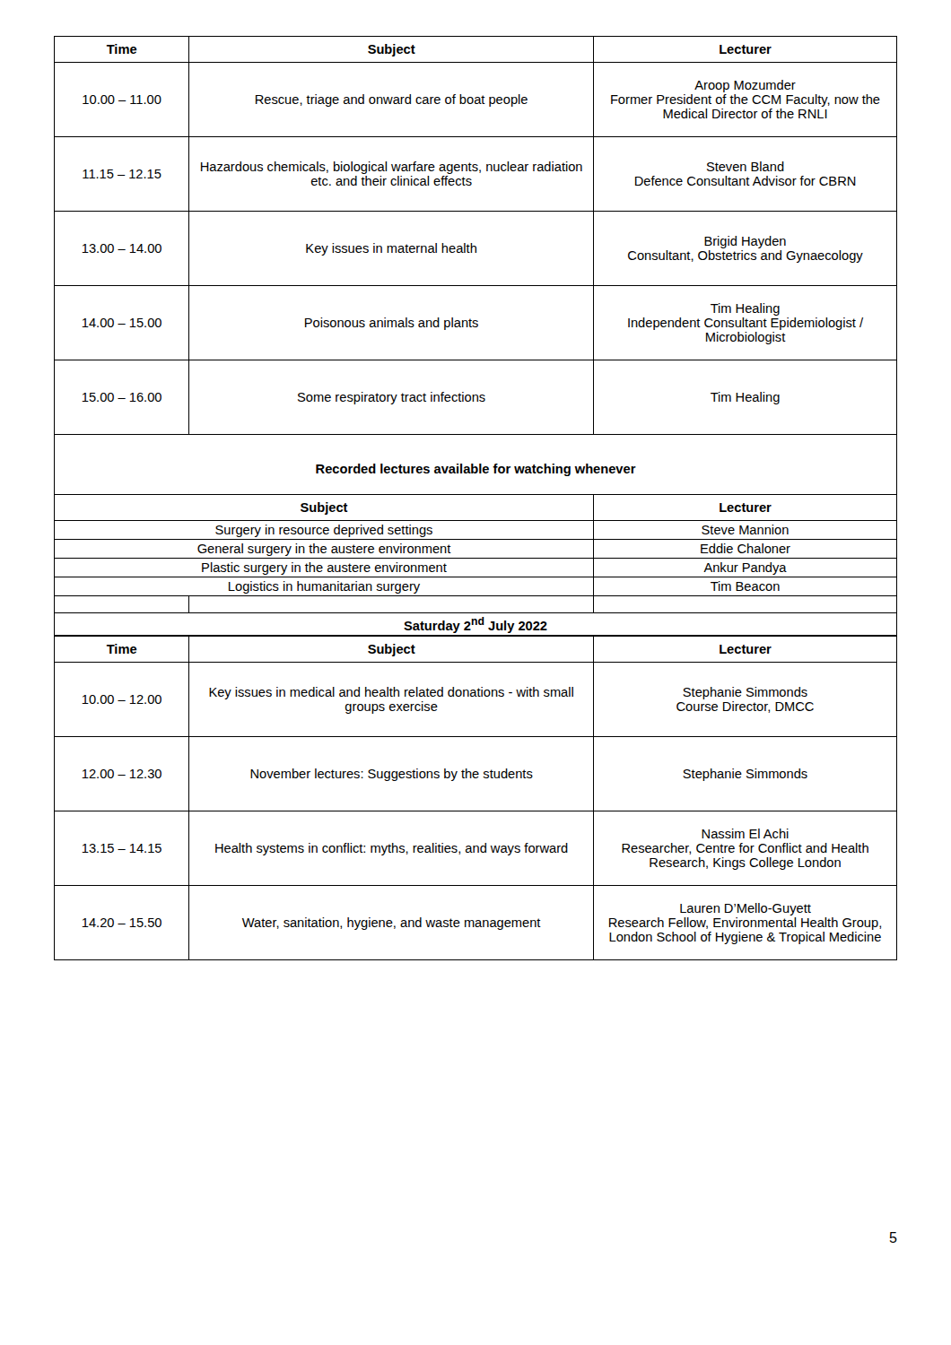| Time | Subject | Lecturer |
| --- | --- | --- |
| 10.00 – 11.00 | Rescue, triage and onward care of boat people | Aroop Mozumder Former President of the CCM Faculty, now the Medical Director of the RNLI |
| 11.15 – 12.15 | Hazardous chemicals, biological warfare agents, nuclear radiation etc. and their clinical effects | Steven Bland Defence Consultant Advisor for CBRN |
| 13.00 – 14.00 | Key issues in maternal health | Brigid Hayden Consultant, Obstetrics and Gynaecology |
| 14.00 – 15.00 | Poisonous animals and plants | Tim Healing Independent Consultant Epidemiologist / Microbiologist |
| 15.00 – 16.00 | Some respiratory tract infections | Tim Healing |
| Recorded lectures available for watching whenever |
| Subject | Lecturer |
| --- | --- |
| Surgery in resource deprived settings | Steve Mannion |
| General surgery in the austere environment | Eddie Chaloner |
| Plastic surgery in the austere environment | Ankur Pandya |
| Logistics in humanitarian surgery | Tim Beacon |
| Saturday 2 nd July 2022 |
| Time | Subject | Lecturer |
| --- | --- | --- |
| 10.00 – 12.00 | Key issues in medical and health related donations - with small groups exercise | Stephanie Simmonds Course Director, DMCC |
| 12.00 – 12.30 | November lectures: Suggestions by the students | Stephanie Simmonds |
| 13.15 – 14.15 | Health systems in conflict: myths, realities, and ways forward | Nassim El Achi Researcher, Centre for Conflict and Health Research, Kings College London |
| 14.20 – 15.50 | Water, sanitation, hygiene, and waste management | Lauren D’Mello-Guyett Research Fellow, Environmental Health Group, London School of Hygiene & Tropical Medicine |
5